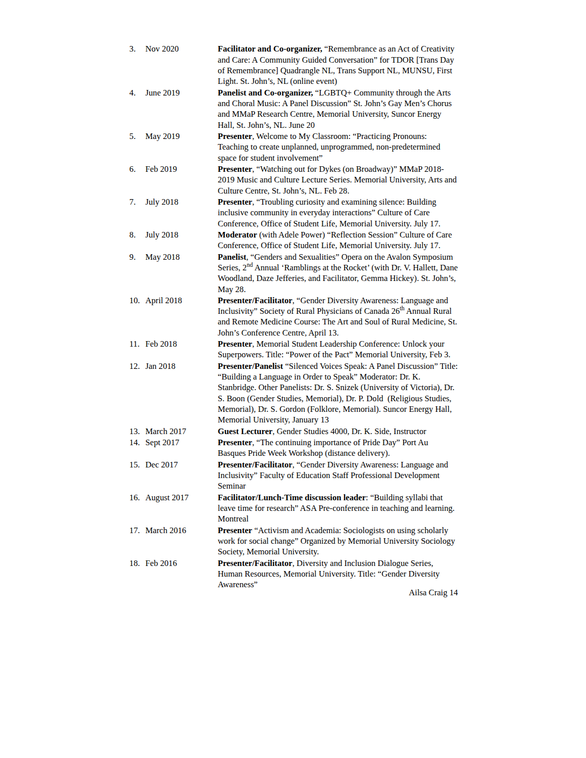3. Nov 2020 Facilitator and Co-organizer, “Remembrance as an Act of Creativity and Care: A Community Guided Conversation” for TDOR [Trans Day of Remembrance] Quadrangle NL, Trans Support NL, MUNSU, First Light. St. John’s, NL (online event)
4. June 2019 Panelist and Co-organizer, “LGBTQ+ Community through the Arts and Choral Music: A Panel Discussion” St. John’s Gay Men’s Chorus and MMaP Research Centre, Memorial University, Suncor Energy Hall, St. John’s, NL. June 20
5. May 2019 Presenter, Welcome to My Classroom: “Practicing Pronouns: Teaching to create unplanned, unprogrammed, non-predetermined space for student involvement”
6. Feb 2019 Presenter, “Watching out for Dykes (on Broadway)” MMaP 2018-2019 Music and Culture Lecture Series. Memorial University, Arts and Culture Centre, St. John’s, NL. Feb 28.
7. July 2018 Presenter, “Troubling curiosity and examining silence: Building inclusive community in everyday interactions” Culture of Care Conference, Office of Student Life, Memorial University. July 17.
8. July 2018 Moderator (with Adele Power) “Reflection Session” Culture of Care Conference, Office of Student Life, Memorial University. July 17.
9. May 2018 Panelist, “Genders and Sexualities” Opera on the Avalon Symposium Series, 2nd Annual ‘Ramblings at the Rocket’ (with Dr. V. Hallett, Dane Woodland, Daze Jefferies, and Facilitator, Gemma Hickey). St. John’s, May 28.
10. April 2018 Presenter/Facilitator, “Gender Diversity Awareness: Language and Inclusivity” Society of Rural Physicians of Canada 26th Annual Rural and Remote Medicine Course: The Art and Soul of Rural Medicine, St. John’s Conference Centre, April 13.
11. Feb 2018 Presenter, Memorial Student Leadership Conference: Unlock your Superpowers. Title: “Power of the Pact” Memorial University, Feb 3.
12. Jan 2018 Presenter/Panelist “Silenced Voices Speak: A Panel Discussion” Title: “Building a Language in Order to Speak” Moderator: Dr. K. Stanbridge. Other Panelists: Dr. S. Snizek (University of Victoria), Dr. S. Boon (Gender Studies, Memorial), Dr. P. Dold (Religious Studies, Memorial), Dr. S. Gordon (Folklore, Memorial). Suncor Energy Hall, Memorial University, January 13
13. March 2017 Guest Lecturer, Gender Studies 4000, Dr. K. Side, Instructor
14. Sept 2017 Presenter, “The continuing importance of Pride Day” Port Au Basques Pride Week Workshop (distance delivery).
15. Dec 2017 Presenter/Facilitator, “Gender Diversity Awareness: Language and Inclusivity” Faculty of Education Staff Professional Development Seminar
16. August 2017 Facilitator/Lunch-Time discussion leader: “Building syllabi that leave time for research” ASA Pre-conference in teaching and learning. Montreal
17. March 2016 Presenter “Activism and Academia: Sociologists on using scholarly work for social change” Organized by Memorial University Sociology Society, Memorial University.
18. Feb 2016 Presenter/Facilitator, Diversity and Inclusion Dialogue Series, Human Resources, Memorial University. Title: “Gender Diversity Awareness”
Ailsa Craig 14